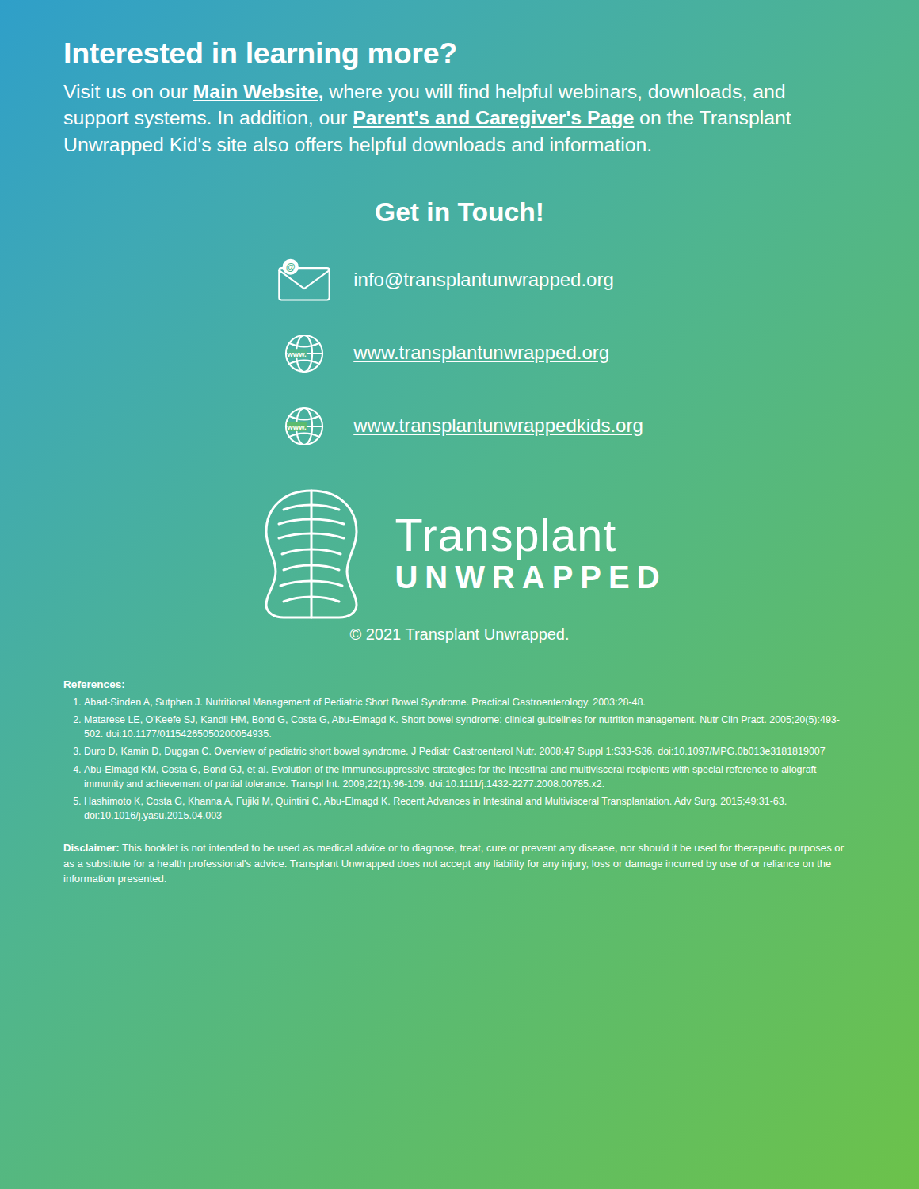Interested in learning more?
Visit us on our Main Website, where you will find helpful webinars, downloads, and support systems. In addition, our Parent's and Caregiver's Page on the Transplant Unwrapped Kid's site also offers helpful downloads and information.
Get in Touch!
@ info@transplantunwrapped.org
www. www.transplantunwrapped.org
www. www.transplantunwrappedkids.org
Transplant UNWRAPPED
© 2021 Transplant Unwrapped.
References:
Abad-Sinden A, Sutphen J. Nutritional Management of Pediatric Short Bowel Syndrome. Practical Gastroenterology. 2003:28-48.
Matarese LE, O'Keefe SJ, Kandil HM, Bond G, Costa G, Abu-Elmagd K. Short bowel syndrome: clinical guidelines for nutrition management. Nutr Clin Pract. 2005;20(5):493-502. doi:10.1177/01154265050200054935.
Duro D, Kamin D, Duggan C. Overview of pediatric short bowel syndrome. J Pediatr Gastroenterol Nutr. 2008;47 Suppl 1:S33-S36. doi:10.1097/MPG.0b013e3181819007
Abu-Elmagd KM, Costa G, Bond GJ, et al. Evolution of the immunosuppressive strategies for the intestinal and multivisceral recipients with special reference to allograft immunity and achievement of partial tolerance. Transpl Int. 2009;22(1):96-109. doi:10.1111/j.1432-2277.2008.00785.x2.
Hashimoto K, Costa G, Khanna A, Fujiki M, Quintini C, Abu-Elmagd K. Recent Advances in Intestinal and Multivisceral Transplantation. Adv Surg. 2015;49:31-63. doi:10.1016/j.yasu.2015.04.003
Disclaimer: This booklet is not intended to be used as medical advice or to diagnose, treat, cure or prevent any disease, nor should it be used for therapeutic purposes or as a substitute for a health professional's advice. Transplant Unwrapped does not accept any liability for any injury, loss or damage incurred by use of or reliance on the information presented.